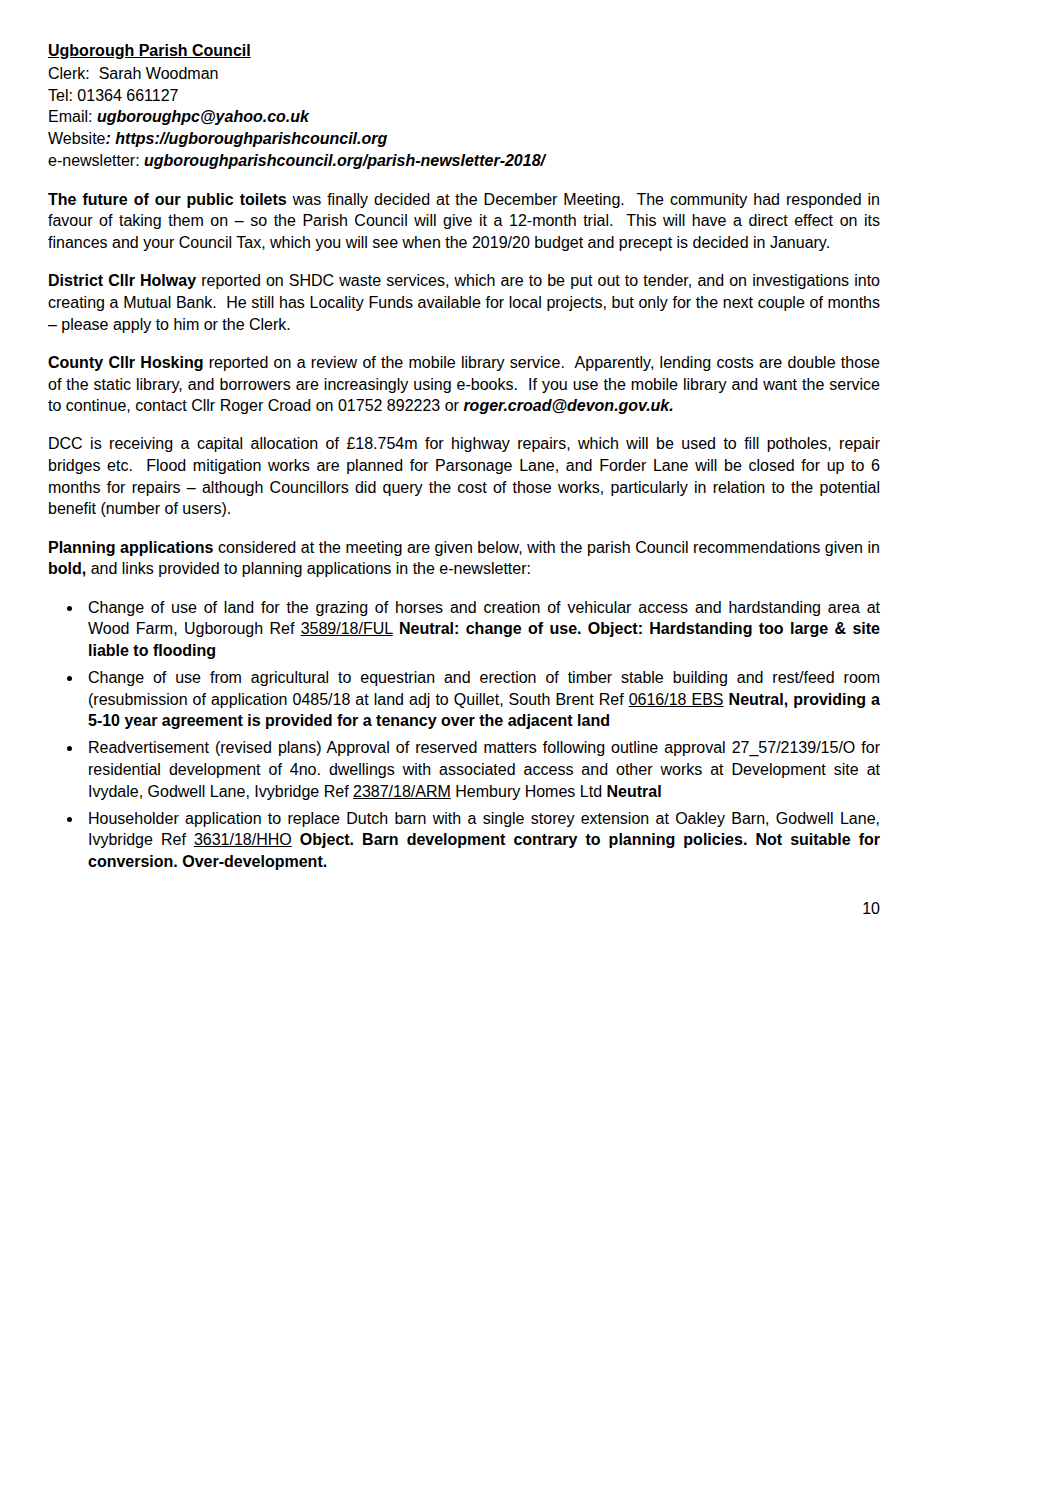Ugborough Parish Council
Clerk: Sarah Woodman
Tel: 01364 661127
Email: ugboroughpc@yahoo.co.uk
Website: https://ugboroughparishcouncil.org
e-newsletter: ugboroughparishcouncil.org/parish-newsletter-2018/
The future of our public toilets was finally decided at the December Meeting. The community had responded in favour of taking them on – so the Parish Council will give it a 12-month trial. This will have a direct effect on its finances and your Council Tax, which you will see when the 2019/20 budget and precept is decided in January.
District Cllr Holway reported on SHDC waste services, which are to be put out to tender, and on investigations into creating a Mutual Bank. He still has Locality Funds available for local projects, but only for the next couple of months – please apply to him or the Clerk.
County Cllr Hosking reported on a review of the mobile library service. Apparently, lending costs are double those of the static library, and borrowers are increasingly using e-books. If you use the mobile library and want the service to continue, contact Cllr Roger Croad on 01752 892223 or roger.croad@devon.gov.uk.
DCC is receiving a capital allocation of £18.754m for highway repairs, which will be used to fill potholes, repair bridges etc. Flood mitigation works are planned for Parsonage Lane, and Forder Lane will be closed for up to 6 months for repairs – although Councillors did query the cost of those works, particularly in relation to the potential benefit (number of users).
Planning applications considered at the meeting are given below, with the parish Council recommendations given in bold, and links provided to planning applications in the e-newsletter:
Change of use of land for the grazing of horses and creation of vehicular access and hardstanding area at Wood Farm, Ugborough Ref 3589/18/FUL Neutral: change of use. Object: Hardstanding too large & site liable to flooding
Change of use from agricultural to equestrian and erection of timber stable building and rest/feed room (resubmission of application 0485/18 at land adj to Quillet, South Brent Ref 0616/18 EBS Neutral, providing a 5-10 year agreement is provided for a tenancy over the adjacent land
Readvertisement (revised plans) Approval of reserved matters following outline approval 27_57/2139/15/O for residential development of 4no. dwellings with associated access and other works at Development site at Ivydale, Godwell Lane, Ivybridge Ref 2387/18/ARM Hembury Homes Ltd Neutral
Householder application to replace Dutch barn with a single storey extension at Oakley Barn, Godwell Lane, Ivybridge Ref 3631/18/HHO Object. Barn development contrary to planning policies. Not suitable for conversion. Over-development.
10